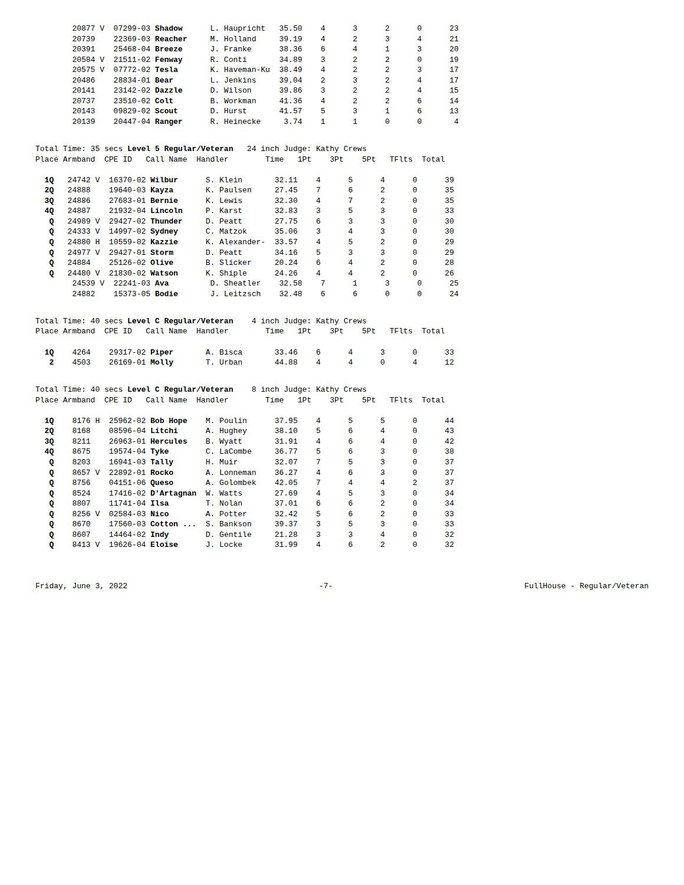20877 V  07299-03 Shadow      L. Haupricht   35.50    4      3      2      0      23
        20739    22369-03 Reacher     M. Holland     39.19    4      2      3      4      21
        20391    25468-04 Breeze      J. Franke      38.36    6      4      1      3      20
        20584 V  21511-02 Fenway      R. Conti       34.89    3      2      2      0      19
        20575 V  07772-02 Tesla       K. Haveman-Ku  38.49    4      2      2      3      17
        20486    28834-01 Bear        L. Jenkins     39.04    2      3      2      4      17
        20141    23142-02 Dazzle      D. Wilson      39.86    3      2      2      4      15
        20737    23510-02 Colt        B. Workman     41.36    4      2      2      6      14
        20143    09829-02 Scout       D. Hurst       41.57    5      3      1      6      13
        20139    20447-04 Ranger      R. Heinecke     3.74    1      1      0      0       4
Total Time: 35 secs Level 5 Regular/Veteran   24 inch Judge: Kathy Crews
Place Armband  CPE ID   Call Name  Handler        Time   1Pt    3Pt    5Pt   TFlts  Total

  1Q   24742 V  16370-02 Wilbur      S. Klein       32.11    4      5      4      0      39
  2Q   24888    19640-03 Kayza       K. Paulsen     27.45    7      6      2      0      35
  3Q   24886    27683-01 Bernie      K. Lewis       32.30    4      7      2      0      35
  4Q   24887    21932-04 Lincoln     P. Karst       32.83    3      5      3      0      33
   Q   24989 V  29427-02 Thunder     D. Peatt       27.75    6      3      3      0      30
   Q   24333 V  14997-02 Sydney      C. Matzok      35.06    3      4      3      0      30
   Q   24880 H  10559-02 Kazzie      K. Alexander-  33.57    4      5      2      0      29
   Q   24977 V  29427-01 Storm       D. Peatt       34.16    5      3      3      0      29
   Q   24884    25126-02 Olive       B. Slicker     20.24    6      4      2      0      28
   Q   24480 V  21830-02 Watson      K. Shiple      24.26    4      4      2      0      26
        24539 V  22241-03 Ava         D. Sheatler    32.58    7      1      3      0      25
        24882    15373-05 Bodie       J. Leitzsch    32.48    6      6      0      0      24
Total Time: 40 secs Level C Regular/Veteran    4 inch Judge: Kathy Crews
Place Armband  CPE ID   Call Name  Handler        Time   1Pt    3Pt    5Pt   TFlts  Total

  1Q    4264    29317-02 Piper       A. Bisca       33.46    6      4      3      0      33
   2    4503    26169-01 Molly       T. Urban       44.88    4      4      0      4      12
Total Time: 40 secs Level C Regular/Veteran    8 inch Judge: Kathy Crews
Place Armband  CPE ID   Call Name  Handler        Time   1Pt    3Pt    5Pt   TFlts  Total

  1Q    8176 H  25962-02 Bob Hope    M. Poulin      37.95    4      5      5      0      44
  2Q    8168    08596-04 Litchi      A. Hughey      38.10    5      6      4      0      43
  3Q    8211    26963-01 Hercules    B. Wyatt       31.91    4      6      4      0      42
  4Q    8675    19574-04 Tyke        C. LaCombe     36.77    5      6      3      0      38
   Q    8203    16941-03 Tally       H. Muir        32.07    7      5      3      0      37
   Q    8657 V  22892-01 Rocko       A. Lonneman    36.27    4      6      3      0      37
   Q    8756    04151-06 Queso       A. Golombek    42.05    7      4      4      2      37
   Q    8524    17416-02 D'Artagnan  W. Watts       27.69    4      5      3      0      34
   Q    8807    11741-04 Ilsa        T. Nolan       37.01    6      6      2      0      34
   Q    8256 V  02584-03 Nico        A. Potter      32.42    5      6      2      0      33
   Q    8670    17560-03 Cotton ...  S. Bankson     39.37    3      5      3      0      33
   Q    8607    14464-02 Indy        D. Gentile     21.28    3      3      4      0      32
   Q    8413 V  19626-04 Eloise      J. Locke       31.99    4      6      2      0      32
Friday, June 3, 2022
-7-
FullHouse - Regular/Veteran